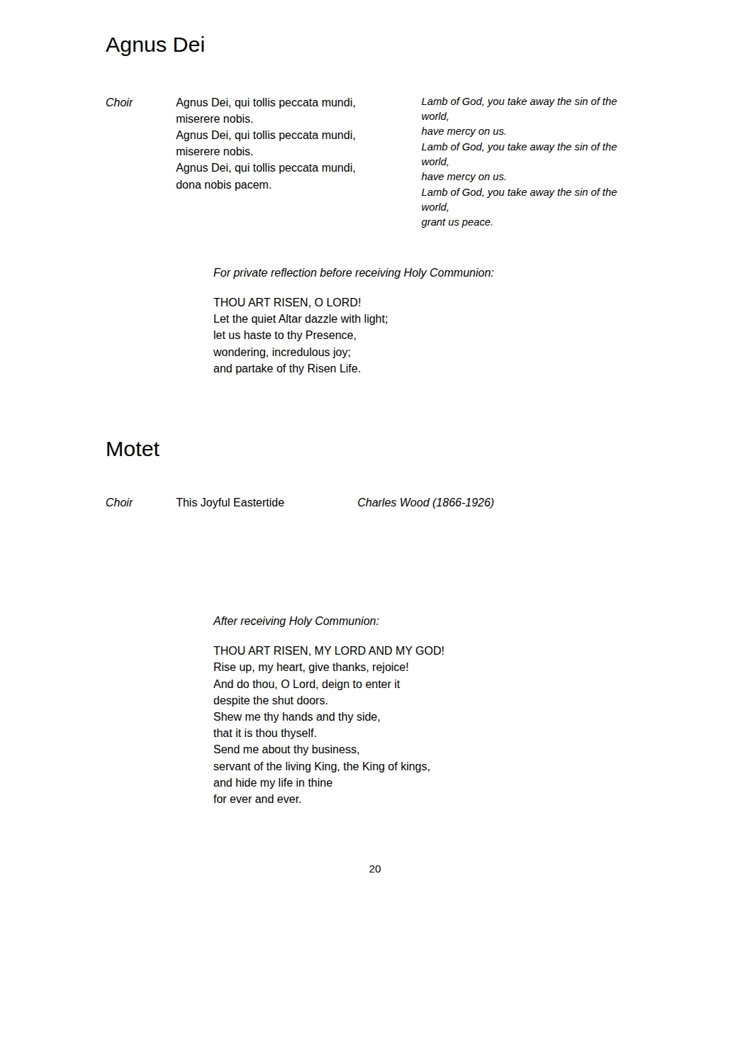Agnus Dei
Choir
Agnus Dei, qui tollis peccata mundi,
miserere nobis.
Agnus Dei, qui tollis peccata mundi,
miserere nobis.
Agnus Dei, qui tollis peccata mundi,
dona nobis pacem.
Lamb of God, you take away the sin of the world,
have mercy on us.
Lamb of God, you take away the sin of the world,
have mercy on us.
Lamb of God, you take away the sin of the world,
grant us peace.
For private reflection before receiving Holy Communion:
THOU ART RISEN, O LORD!
Let the quiet Altar dazzle with light;
let us haste to thy Presence,
wondering, incredulous joy;
and partake of thy Risen Life.
Motet
Choir
This Joyful Eastertide
Charles Wood (1866-1926)
After receiving Holy Communion:
THOU ART RISEN, MY LORD AND MY GOD!
Rise up, my heart, give thanks, rejoice!
And do thou, O Lord, deign to enter it
despite the shut doors.
Shew me thy hands and thy side,
that it is thou thyself.
Send me about thy business,
servant of the living King, the King of kings,
and hide my life in thine
for ever and ever.
20